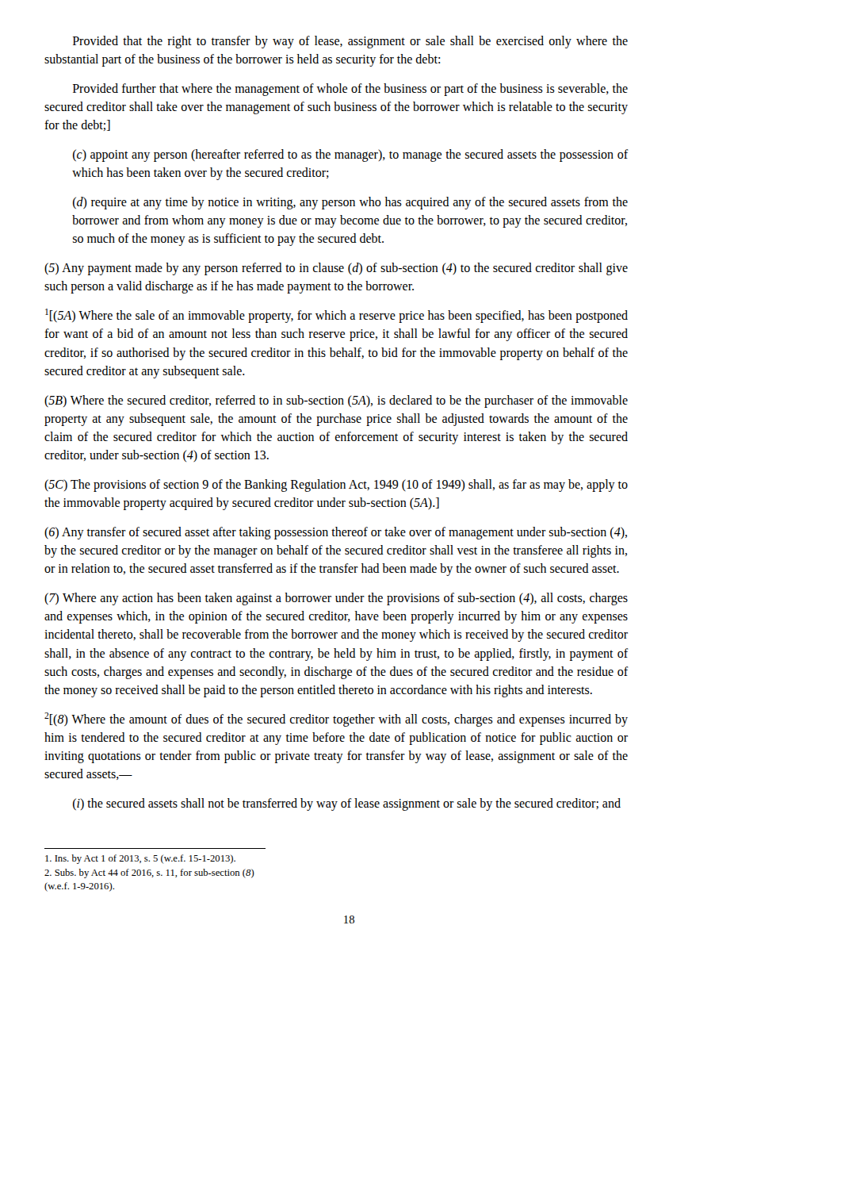Provided that the right to transfer by way of lease, assignment or sale shall be exercised only where the substantial part of the business of the borrower is held as security for the debt:
Provided further that where the management of whole of the business or part of the business is severable, the secured creditor shall take over the management of such business of the borrower which is relatable to the security for the debt;]
(c) appoint any person (hereafter referred to as the manager), to manage the secured assets the possession of which has been taken over by the secured creditor;
(d) require at any time by notice in writing, any person who has acquired any of the secured assets from the borrower and from whom any money is due or may become due to the borrower, to pay the secured creditor, so much of the money as is sufficient to pay the secured debt.
(5) Any payment made by any person referred to in clause (d) of sub-section (4) to the secured creditor shall give such person a valid discharge as if he has made payment to the borrower.
1[(5A) Where the sale of an immovable property, for which a reserve price has been specified, has been postponed for want of a bid of an amount not less than such reserve price, it shall be lawful for any officer of the secured creditor, if so authorised by the secured creditor in this behalf, to bid for the immovable property on behalf of the secured creditor at any subsequent sale.
(5B) Where the secured creditor, referred to in sub-section (5A), is declared to be the purchaser of the immovable property at any subsequent sale, the amount of the purchase price shall be adjusted towards the amount of the claim of the secured creditor for which the auction of enforcement of security interest is taken by the secured creditor, under sub-section (4) of section 13.
(5C) The provisions of section 9 of the Banking Regulation Act, 1949 (10 of 1949) shall, as far as may be, apply to the immovable property acquired by secured creditor under sub-section (5A).]
(6) Any transfer of secured asset after taking possession thereof or take over of management under sub-section (4), by the secured creditor or by the manager on behalf of the secured creditor shall vest in the transferee all rights in, or in relation to, the secured asset transferred as if the transfer had been made by the owner of such secured asset.
(7) Where any action has been taken against a borrower under the provisions of sub-section (4), all costs, charges and expenses which, in the opinion of the secured creditor, have been properly incurred by him or any expenses incidental thereto, shall be recoverable from the borrower and the money which is received by the secured creditor shall, in the absence of any contract to the contrary, be held by him in trust, to be applied, firstly, in payment of such costs, charges and expenses and secondly, in discharge of the dues of the secured creditor and the residue of the money so received shall be paid to the person entitled thereto in accordance with his rights and interests.
2[(8) Where the amount of dues of the secured creditor together with all costs, charges and expenses incurred by him is tendered to the secured creditor at any time before the date of publication of notice for public auction or inviting quotations or tender from public or private treaty for transfer by way of lease, assignment or sale of the secured assets,—
(i) the secured assets shall not be transferred by way of lease assignment or sale by the secured creditor; and
1. Ins. by Act 1 of 2013, s. 5 (w.e.f. 15-1-2013).
2. Subs. by Act 44 of 2016, s. 11, for sub-section (8) (w.e.f. 1-9-2016).
18